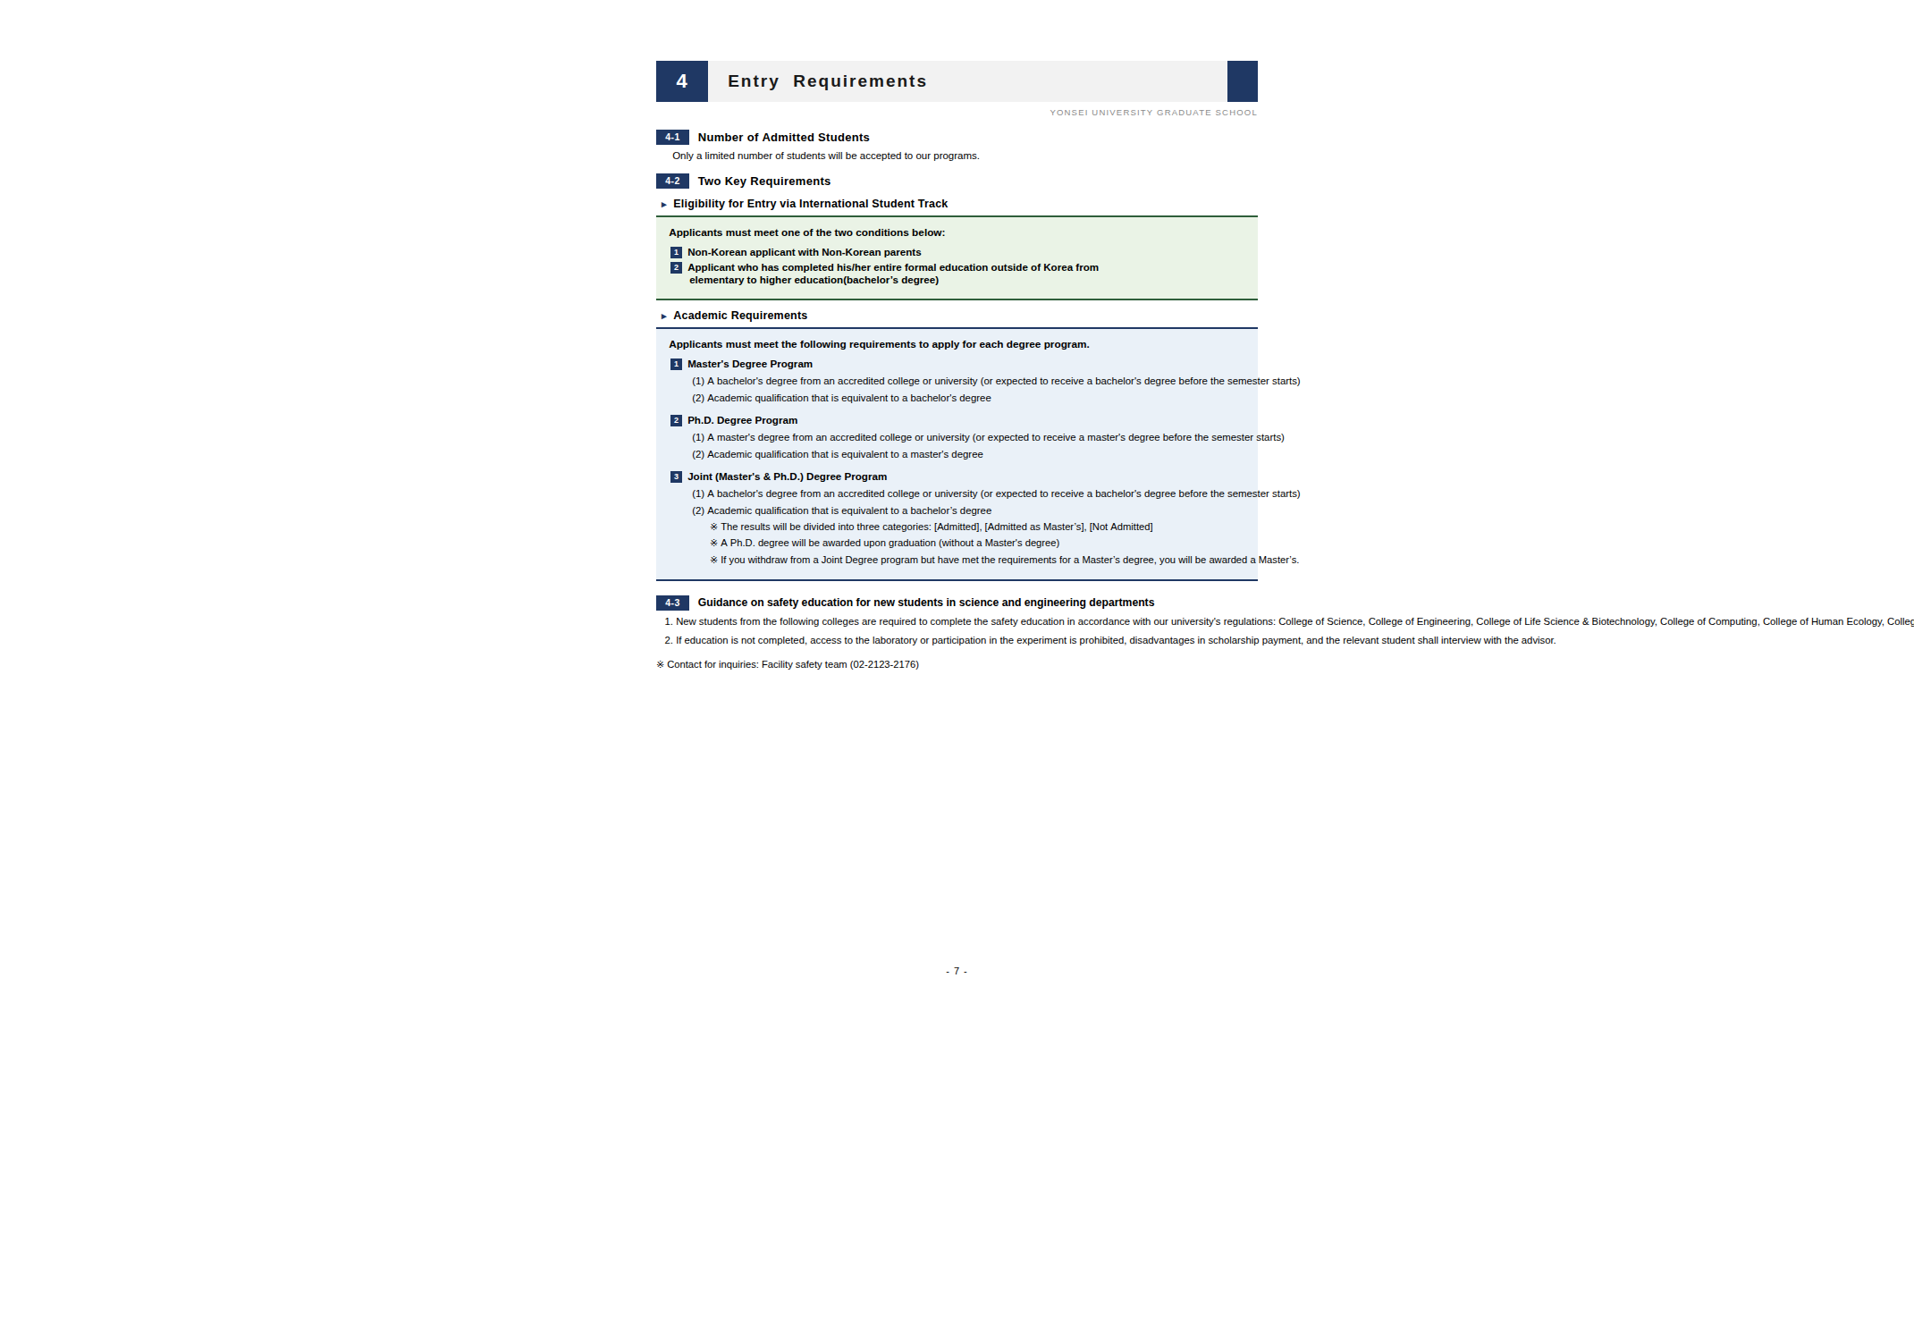4
Entry Requirements
YONSEI UNIVERSITY GRADUATE SCHOOL
4-1 Number of Admitted Students
Only a limited number of students will be accepted to our programs.
4-2 Two Key Requirements
Eligibility for Entry via International Student Track
Applicants must meet one of the two conditions below:
1 Non-Korean applicant with Non-Korean parents
2 Applicant who has completed his/her entire formal education outside of Korea from elementary to higher education(bachelor’s degree)
Academic Requirements
Applicants must meet the following requirements to apply for each degree program.
1 Master's Degree Program
(1) A bachelor's degree from an accredited college or university (or expected to receive a bachelor's degree before the semester starts)
(2) Academic qualification that is equivalent to a bachelor's degree
2 Ph.D. Degree Program
(1) A master's degree from an accredited college or university (or expected to receive a master's degree before the semester starts)
(2) Academic qualification that is equivalent to a master's degree
3 Joint (Master's & Ph.D.) Degree Program
(1) A bachelor's degree from an accredited college or university (or expected to receive a bachelor's degree before the semester starts)
(2) Academic qualification that is equivalent to a bachelor’s degree
※ The results will be divided into three categories: [Admitted], [Admitted as Master’s], [Not Admitted]
※ A Ph.D. degree will be awarded upon graduation (without a Master's degree)
※ If you withdraw from a Joint Degree program but have met the requirements for a Master’s degree, you will be awarded a Master’s.
4-3 Guidance on safety education for new students in science and engineering departments
New students from the following colleges are required to complete the safety education in accordance with our university's regulations: College of Science, College of Engineering, College of Life Science & Biotechnology, College of Computing, College of Human Ecology, College of Medicine, College of Pharmacy
If education is not completed, access to the laboratory or participation in the experiment is prohibited, disadvantages in scholarship payment, and the relevant student shall interview with the advisor.
※ Contact for inquiries: Facility safety team (02-2123-2176)
- 7 -